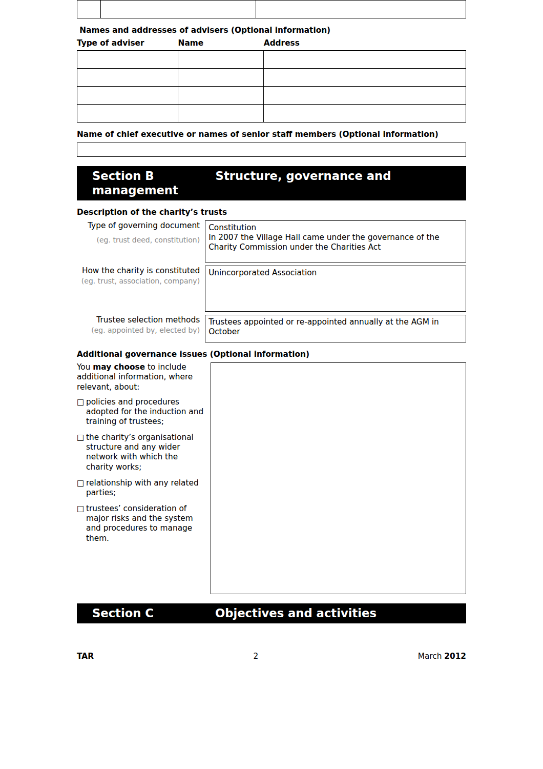Names and addresses of advisers (Optional information)
Type of adviser Name Address
Name of chief executive or names of senior staff members (Optional information)
Section B Structure, governance and management
Description of the charity’s trusts
| Type of governing document (eg. trust deed, constitution) | Constitution In 2007 the Village Hall came under the governance of the Charity Commission under the Charities Act |
| How the charity is constituted (eg. trust, association, company) | Unincorporated Association |
| Trustee selection methods (eg. appointed by, elected by) | Trustees appointed or re-appointed annually at the AGM in October |
Additional governance issues (Optional information)
You may choose to include additional information, where relevant, about:
policies and procedures adopted for the induction and training of trustees;
the charity’s organisational structure and any wider network with which the charity works;
relationship with any related parties;
trustees’ consideration of major risks and the system and procedures to manage them.
Section C Objectives and activities
TAR
2
March 2012